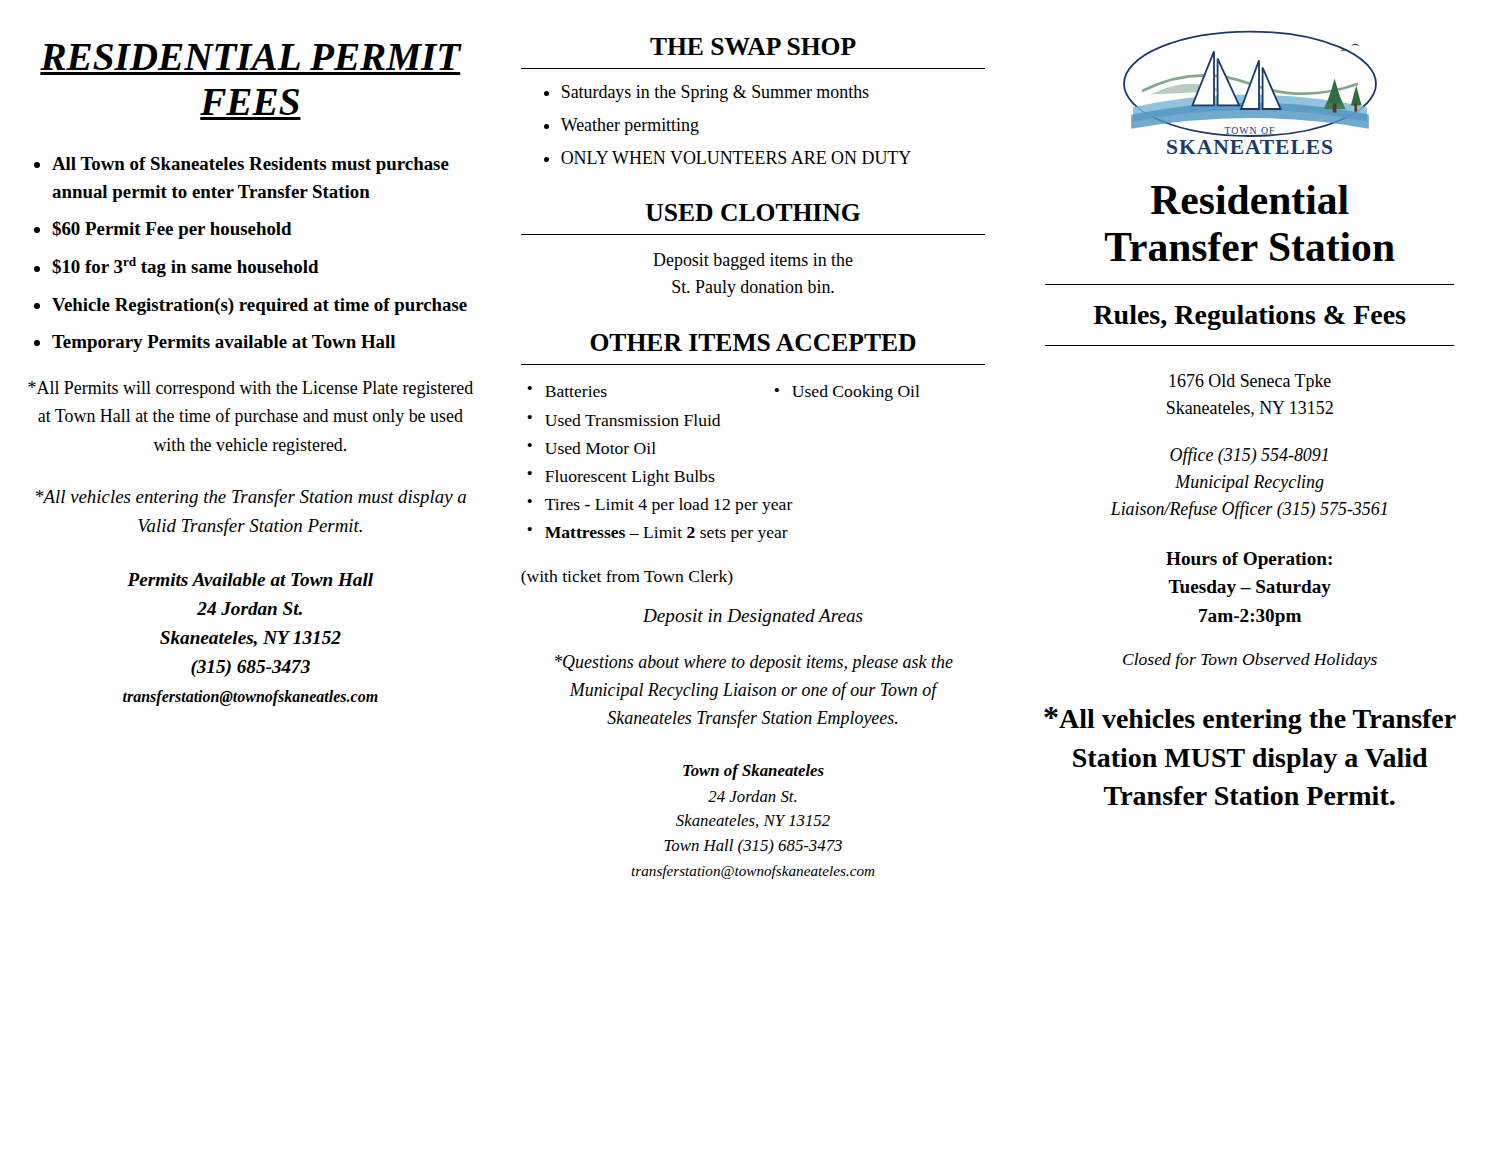RESIDENTIAL PERMIT FEES
All Town of Skaneateles Residents must purchase annual permit to enter Transfer Station
$60 Permit Fee per household
$10 for 3rd tag in same household
Vehicle Registration(s) required at time of purchase
Temporary Permits available at Town Hall
*All Permits will correspond with the License Plate registered at Town Hall at the time of purchase and must only be used with the vehicle registered.
*All vehicles entering the Transfer Station must display a Valid Transfer Station Permit.
Permits Available at Town Hall
24 Jordan St.
Skaneateles, NY 13152
(315) 685-3473 transferstation@townofskaneatles.com
THE SWAP SHOP
Saturdays in the Spring & Summer months
Weather permitting
ONLY WHEN VOLUNTEERS ARE ON DUTY
USED CLOTHING
Deposit bagged items in the
St. Pauly donation bin.
OTHER ITEMS ACCEPTED
Batteries Used Cooking Oil
Used Transmission Fluid
Used Motor Oil
Fluorescent Light Bulbs
Tires - Limit 4 per load 12 per year
Mattresses – Limit 2 sets per year
(with ticket from Town Clerk)
Deposit in Designated Areas
*Questions about where to deposit items, please ask the Municipal Recycling Liaison or one of our Town of Skaneateles Transfer Station Employees.
Town of Skaneateles 24 Jordan St.
Skaneateles, NY 13152
Town Hall (315) 685-3473 transferstation@townofskaneateles.com
TOWN OF SKANEATELES
Residential
Transfer Station
Rules, Regulations & Fees
1676 Old Seneca Tpke
Skaneateles, NY 13152
Office (315) 554-8091
Municipal Recycling
Liaison/Refuse Officer (315) 575-3561
Hours of Operation:
Tuesday – Saturday
7am-2:30pm
Closed for Town Observed Holidays
*All vehicles entering the Transfer Station MUST display a Valid Transfer Station Permit.